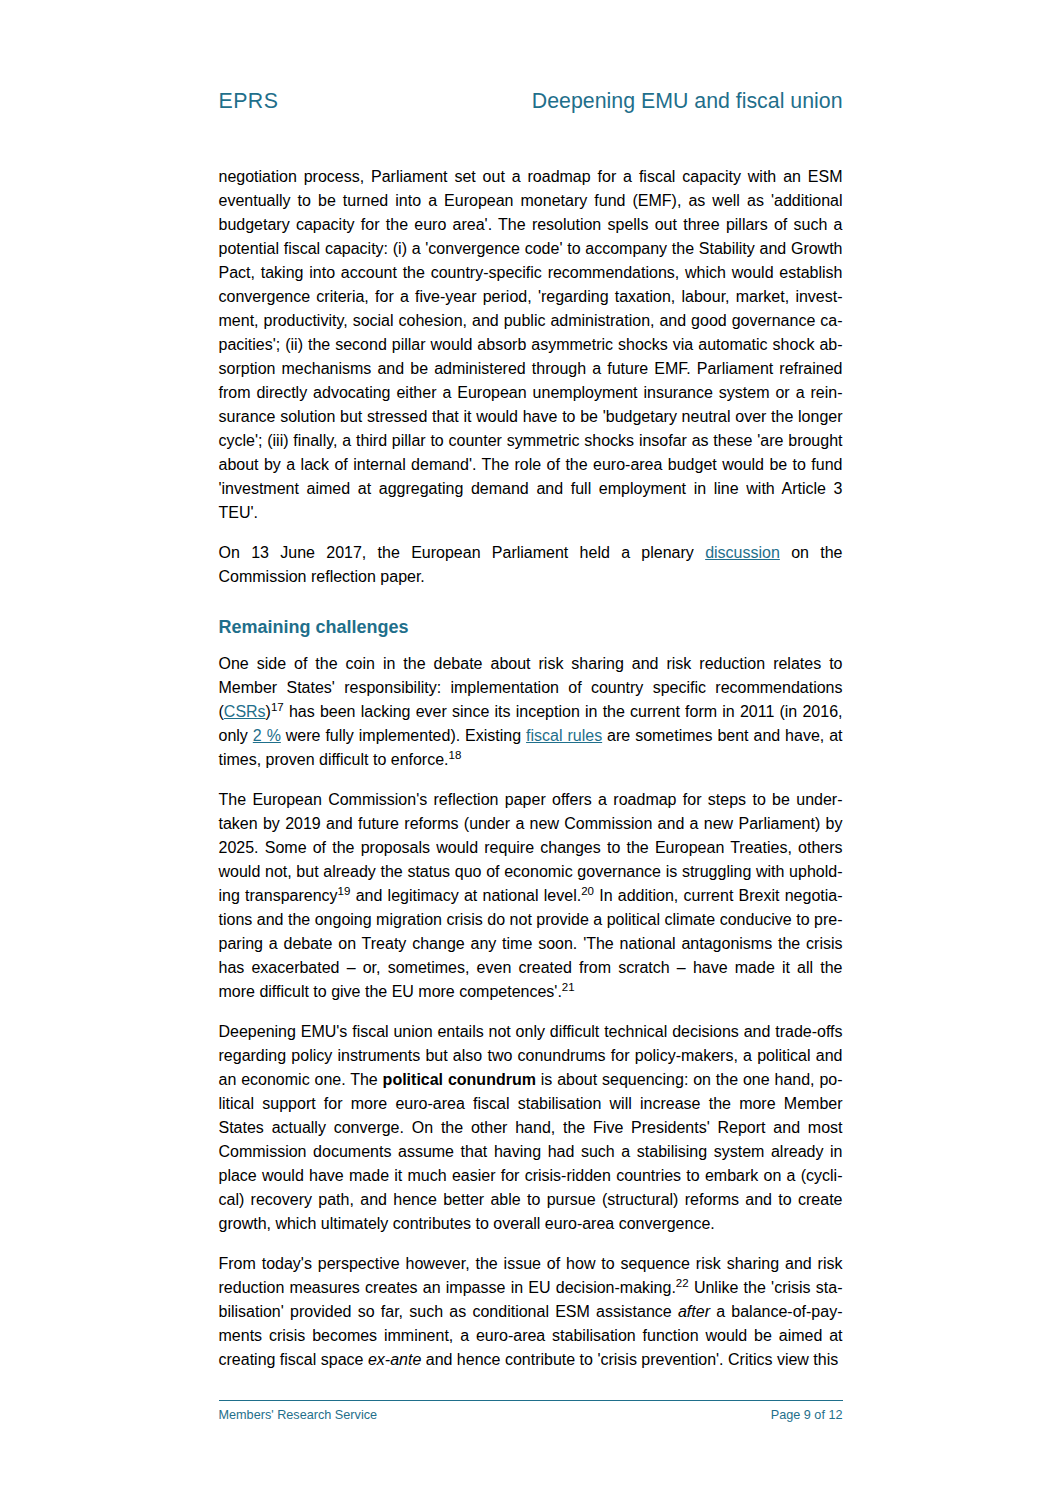EPRS Deepening EMU and fiscal union
negotiation process, Parliament set out a roadmap for a fiscal capacity with an ESM eventually to be turned into a European monetary fund (EMF), as well as 'additional budgetary capacity for the euro area'. The resolution spells out three pillars of such a potential fiscal capacity: (i) a 'convergence code' to accompany the Stability and Growth Pact, taking into account the country-specific recommendations, which would establish convergence criteria, for a five-year period, 'regarding taxation, labour, market, investment, productivity, social cohesion, and public administration, and good governance capacities'; (ii) the second pillar would absorb asymmetric shocks via automatic shock absorption mechanisms and be administered through a future EMF. Parliament refrained from directly advocating either a European unemployment insurance system or a reinsurance solution but stressed that it would have to be 'budgetary neutral over the longer cycle'; (iii) finally, a third pillar to counter symmetric shocks insofar as these 'are brought about by a lack of internal demand'. The role of the euro-area budget would be to fund 'investment aimed at aggregating demand and full employment in line with Article 3 TEU'.
On 13 June 2017, the European Parliament held a plenary discussion on the Commission reflection paper.
Remaining challenges
One side of the coin in the debate about risk sharing and risk reduction relates to Member States' responsibility: implementation of country specific recommendations (CSRs)17 has been lacking ever since its inception in the current form in 2011 (in 2016, only 2 % were fully implemented). Existing fiscal rules are sometimes bent and have, at times, proven difficult to enforce.18
The European Commission's reflection paper offers a roadmap for steps to be undertaken by 2019 and future reforms (under a new Commission and a new Parliament) by 2025. Some of the proposals would require changes to the European Treaties, others would not, but already the status quo of economic governance is struggling with upholding transparency19 and legitimacy at national level.20 In addition, current Brexit negotiations and the ongoing migration crisis do not provide a political climate conducive to preparing a debate on Treaty change any time soon. 'The national antagonisms the crisis has exacerbated – or, sometimes, even created from scratch – have made it all the more difficult to give the EU more competences'.21
Deepening EMU's fiscal union entails not only difficult technical decisions and trade-offs regarding policy instruments but also two conundrums for policy-makers, a political and an economic one. The political conundrum is about sequencing: on the one hand, political support for more euro-area fiscal stabilisation will increase the more Member States actually converge. On the other hand, the Five Presidents' Report and most Commission documents assume that having had such a stabilising system already in place would have made it much easier for crisis-ridden countries to embark on a (cyclical) recovery path, and hence better able to pursue (structural) reforms and to create growth, which ultimately contributes to overall euro-area convergence.
From today's perspective however, the issue of how to sequence risk sharing and risk reduction measures creates an impasse in EU decision-making.22 Unlike the 'crisis stabilisation' provided so far, such as conditional ESM assistance after a balance-of-payments crisis becomes imminent, a euro-area stabilisation function would be aimed at creating fiscal space ex-ante and hence contribute to 'crisis prevention'. Critics view this
Members' Research Service Page 9 of 12